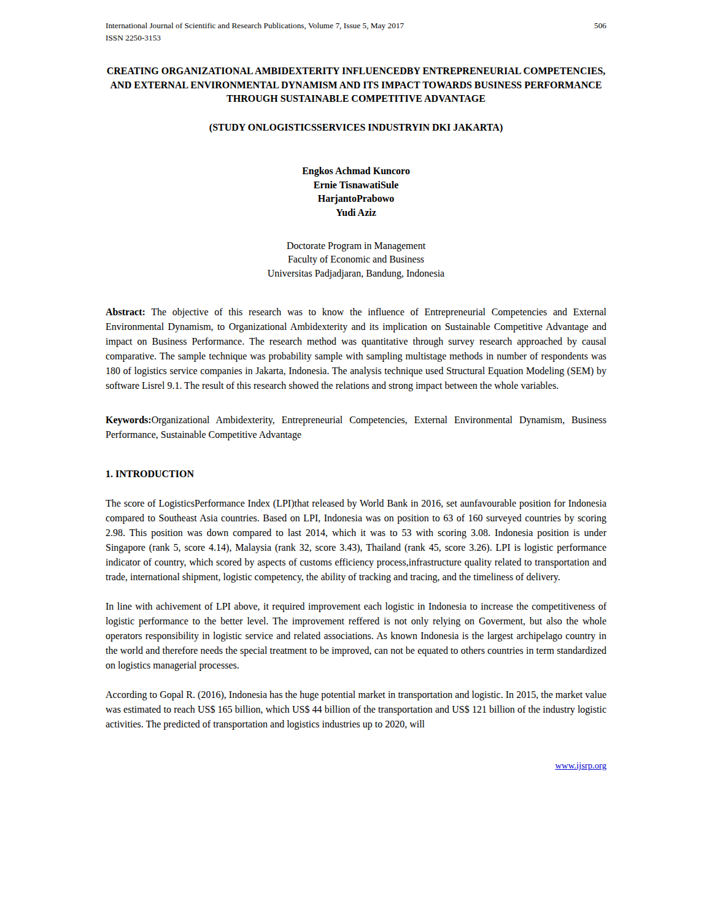International Journal of Scientific and Research Publications, Volume 7, Issue 5, May 2017
ISSN 2250-3153
506
Creating Organizational Ambidexterity Influencedby Entrepreneurial Competencies, and External Environmental Dynamism and Its Impact Towards Business Performance Through Sustainable Competitive Advantage
(Study onLogisticsServices Industryin DKI Jakarta)
Engkos Achmad Kuncoro
Ernie TisnawatiSule
HarjantoPrabowo
Yudi Aziz
Doctorate Program in Management
Faculty of Economic and Business
Universitas Padjadjaran, Bandung, Indonesia
Abstract: The objective of this research was to know the influence of Entrepreneurial Competencies and External Environmental Dynamism, to Organizational Ambidexterity and its implication on Sustainable Competitive Advantage and impact on Business Performance. The research method was quantitative through survey research approached by causal comparative. The sample technique was probability sample with sampling multistage methods in number of respondents was 180 of logistics service companies in Jakarta, Indonesia. The analysis technique used Structural Equation Modeling (SEM) by software Lisrel 9.1. The result of this research showed the relations and strong impact between the whole variables.
Keywords: Organizational Ambidexterity, Entrepreneurial Competencies, External Environmental Dynamism, Business Performance, Sustainable Competitive Advantage
1. INTRODUCTION
The score of LogisticsPerformance Index (LPI)that released by World Bank in 2016, set aunfavourable position for Indonesia compared to Southeast Asia countries. Based on LPI, Indonesia was on position to 63 of 160 surveyed countries by scoring 2.98. This position was down compared to last 2014, which it was to 53 with scoring 3.08. Indonesia position is under Singapore (rank 5, score 4.14), Malaysia (rank 32, score 3.43), Thailand (rank 45, score 3.26). LPI is logistic performance indicator of country, which scored by aspects of customs efficiency process,infrastructure quality related to transportation and trade, international shipment, logistic competency, the ability of tracking and tracing, and the timeliness of delivery.
In line with achivement of LPI above, it required improvement each logistic in Indonesia to increase the competitiveness of logistic performance to the better level. The improvement reffered is not only relying on Goverment, but also the whole operators responsibility in logistic service and related associations. As known Indonesia is the largest archipelago country in the world and therefore needs the special treatment to be improved, can not be equated to others countries in term standardized on logistics managerial processes.
According to Gopal R. (2016), Indonesia has the huge potential market in transportation and logistic. In 2015, the market value was estimated to reach US$ 165 billion, which US$ 44 billion of the transportation and US$ 121 billion of the industry logistic activities. The predicted of transportation and logistics industries up to 2020, will
www.ijsrp.org